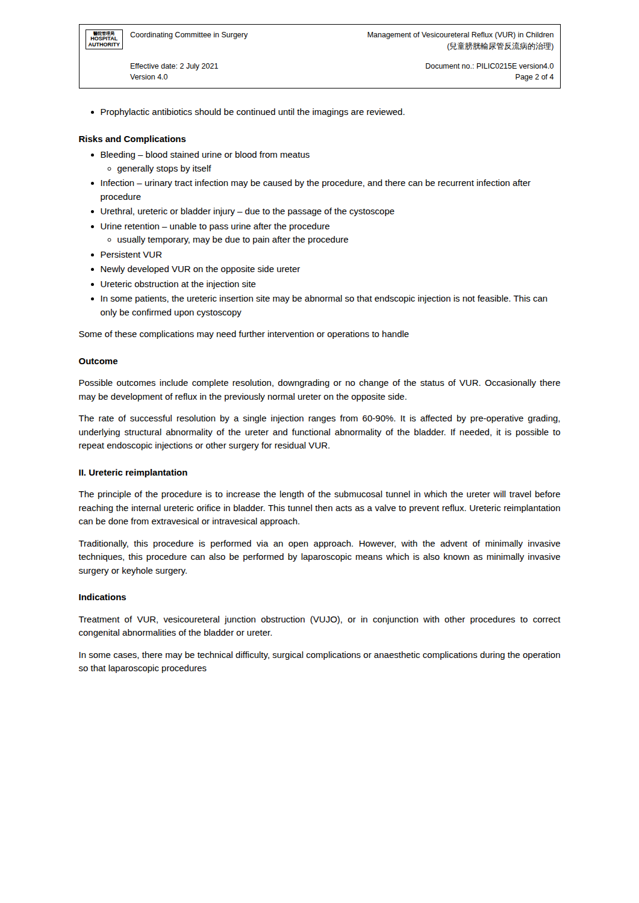醫院管理局 HOSPITAL
AUTHORITY
Coordinating Committee in Surgery
Management of Vesicoureteral Reflux (VUR) in Children
(兒童膀胱輸尿管反流病的治理)
Effective date: 2 July 2021
Version 4.0
Document no.: PILIC0215E version4.0
Page 2 of 4
Prophylactic antibiotics should be continued until the imagings are reviewed.
Risks and Complications
Bleeding – blood stained urine or blood from meatus
generally stops by itself
Infection – urinary tract infection may be caused by the procedure, and there can be recurrent infection after procedure
Urethral, ureteric or bladder injury – due to the passage of the cystoscope
Urine retention – unable to pass urine after the procedure
usually temporary, may be due to pain after the procedure
Persistent VUR
Newly developed VUR on the opposite side ureter
Ureteric obstruction at the injection site
In some patients, the ureteric insertion site may be abnormal so that endscopic injection is not feasible. This can only be confirmed upon cystoscopy
Some of these complications may need further intervention or operations to handle
Outcome
Possible outcomes include complete resolution, downgrading or no change of the status of VUR. Occasionally there may be development of reflux in the previously normal ureter on the opposite side.
The rate of successful resolution by a single injection ranges from 60-90%. It is affected by pre-operative grading, underlying structural abnormality of the ureter and functional abnormality of the bladder. If needed, it is possible to repeat endoscopic injections or other surgery for residual VUR.
II. Ureteric reimplantation
The principle of the procedure is to increase the length of the submucosal tunnel in which the ureter will travel before reaching the internal ureteric orifice in bladder. This tunnel then acts as a valve to prevent reflux. Ureteric reimplantation can be done from extravesical or intravesical approach.
Traditionally, this procedure is performed via an open approach. However, with the advent of minimally invasive techniques, this procedure can also be performed by laparoscopic means which is also known as minimally invasive surgery or keyhole surgery.
Indications
Treatment of VUR, vesicoureteral junction obstruction (VUJO), or in conjunction with other procedures to correct congenital abnormalities of the bladder or ureter.
In some cases, there may be technical difficulty, surgical complications or anaesthetic complications during the operation so that laparoscopic procedures